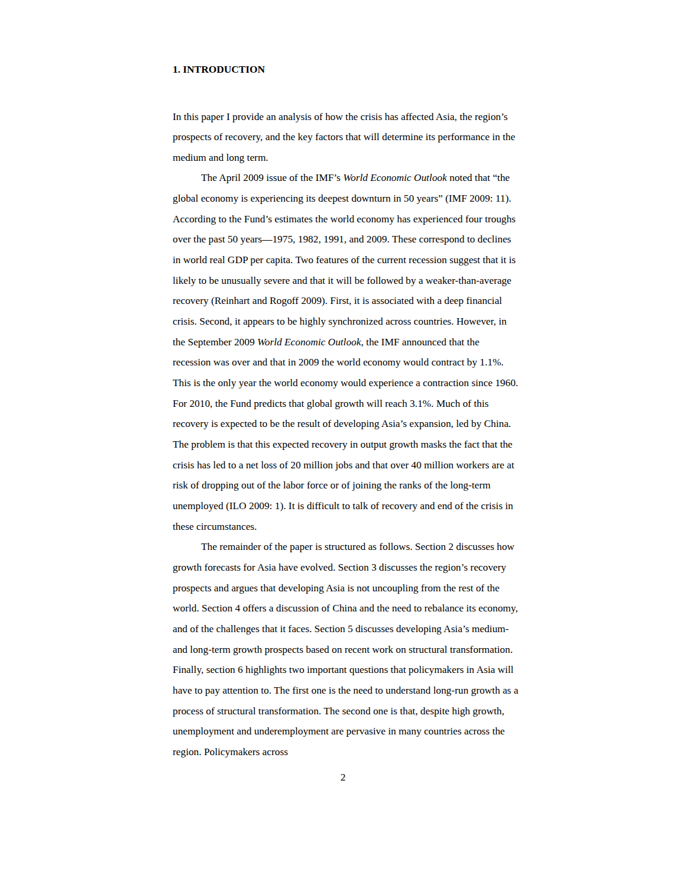1. INTRODUCTION
In this paper I provide an analysis of how the crisis has affected Asia, the region’s prospects of recovery, and the key factors that will determine its performance in the medium and long term.
The April 2009 issue of the IMF’s World Economic Outlook noted that “the global economy is experiencing its deepest downturn in 50 years” (IMF 2009: 11). According to the Fund’s estimates the world economy has experienced four troughs over the past 50 years—1975, 1982, 1991, and 2009. These correspond to declines in world real GDP per capita. Two features of the current recession suggest that it is likely to be unusually severe and that it will be followed by a weaker-than-average recovery (Reinhart and Rogoff 2009). First, it is associated with a deep financial crisis. Second, it appears to be highly synchronized across countries. However, in the September 2009 World Economic Outlook, the IMF announced that the recession was over and that in 2009 the world economy would contract by 1.1%. This is the only year the world economy would experience a contraction since 1960. For 2010, the Fund predicts that global growth will reach 3.1%. Much of this recovery is expected to be the result of developing Asia’s expansion, led by China. The problem is that this expected recovery in output growth masks the fact that the crisis has led to a net loss of 20 million jobs and that over 40 million workers are at risk of dropping out of the labor force or of joining the ranks of the long-term unemployed (ILO 2009: 1). It is difficult to talk of recovery and end of the crisis in these circumstances.
The remainder of the paper is structured as follows. Section 2 discusses how growth forecasts for Asia have evolved. Section 3 discusses the region’s recovery prospects and argues that developing Asia is not uncoupling from the rest of the world. Section 4 offers a discussion of China and the need to rebalance its economy, and of the challenges that it faces. Section 5 discusses developing Asia’s medium- and long-term growth prospects based on recent work on structural transformation. Finally, section 6 highlights two important questions that policymakers in Asia will have to pay attention to. The first one is the need to understand long-run growth as a process of structural transformation. The second one is that, despite high growth, unemployment and underemployment are pervasive in many countries across the region. Policymakers across
2